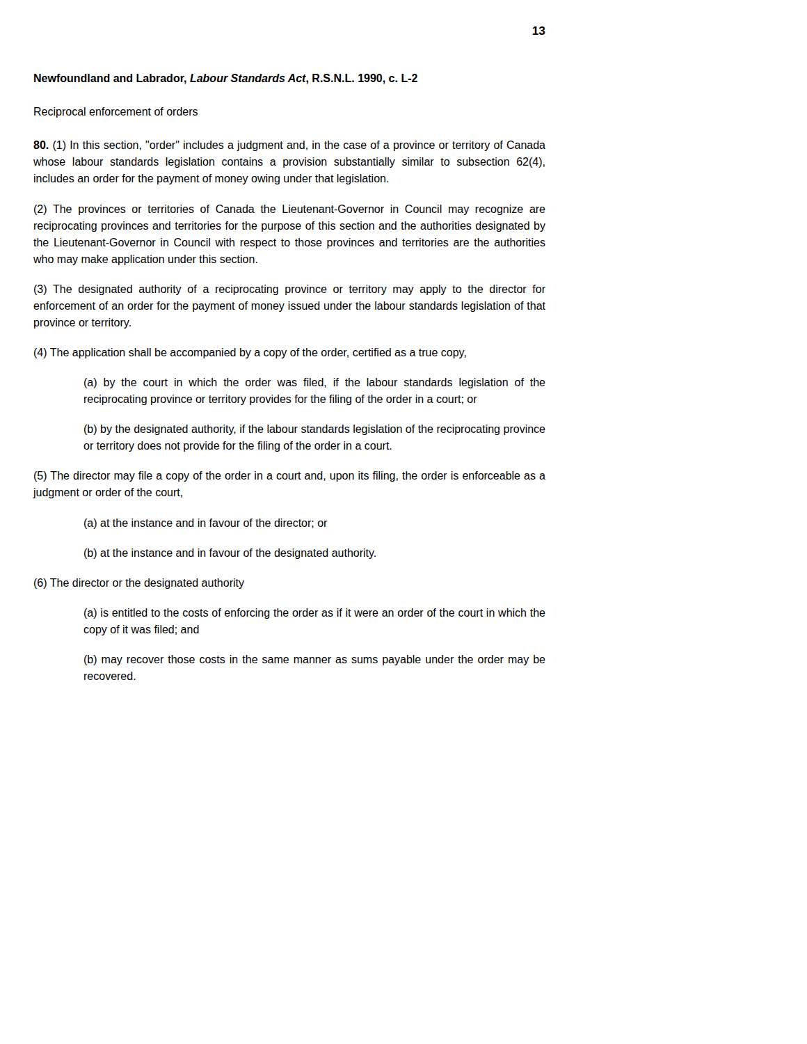13
Newfoundland and Labrador, Labour Standards Act, R.S.N.L. 1990, c. L-2
Reciprocal enforcement of orders
80. (1) In this section, "order" includes a judgment and, in the case of a province or territory of Canada whose labour standards legislation contains a provision substantially similar to subsection 62(4), includes an order for the payment of money owing under that legislation.
(2) The provinces or territories of Canada the Lieutenant-Governor in Council may recognize are reciprocating provinces and territories for the purpose of this section and the authorities designated by the Lieutenant-Governor in Council with respect to those provinces and territories are the authorities who may make application under this section.
(3) The designated authority of a reciprocating province or territory may apply to the director for enforcement of an order for the payment of money issued under the labour standards legislation of that province or territory.
(4) The application shall be accompanied by a copy of the order, certified as a true copy,
(a) by the court in which the order was filed, if the labour standards legislation of the reciprocating province or territory provides for the filing of the order in a court; or
(b) by the designated authority, if the labour standards legislation of the reciprocating province or territory does not provide for the filing of the order in a court.
(5) The director may file a copy of the order in a court and, upon its filing, the order is enforceable as a judgment or order of the court,
(a) at the instance and in favour of the director; or
(b) at the instance and in favour of the designated authority.
(6) The director or the designated authority
(a) is entitled to the costs of enforcing the order as if it were an order of the court in which the copy of it was filed; and
(b) may recover those costs in the same manner as sums payable under the order may be recovered.